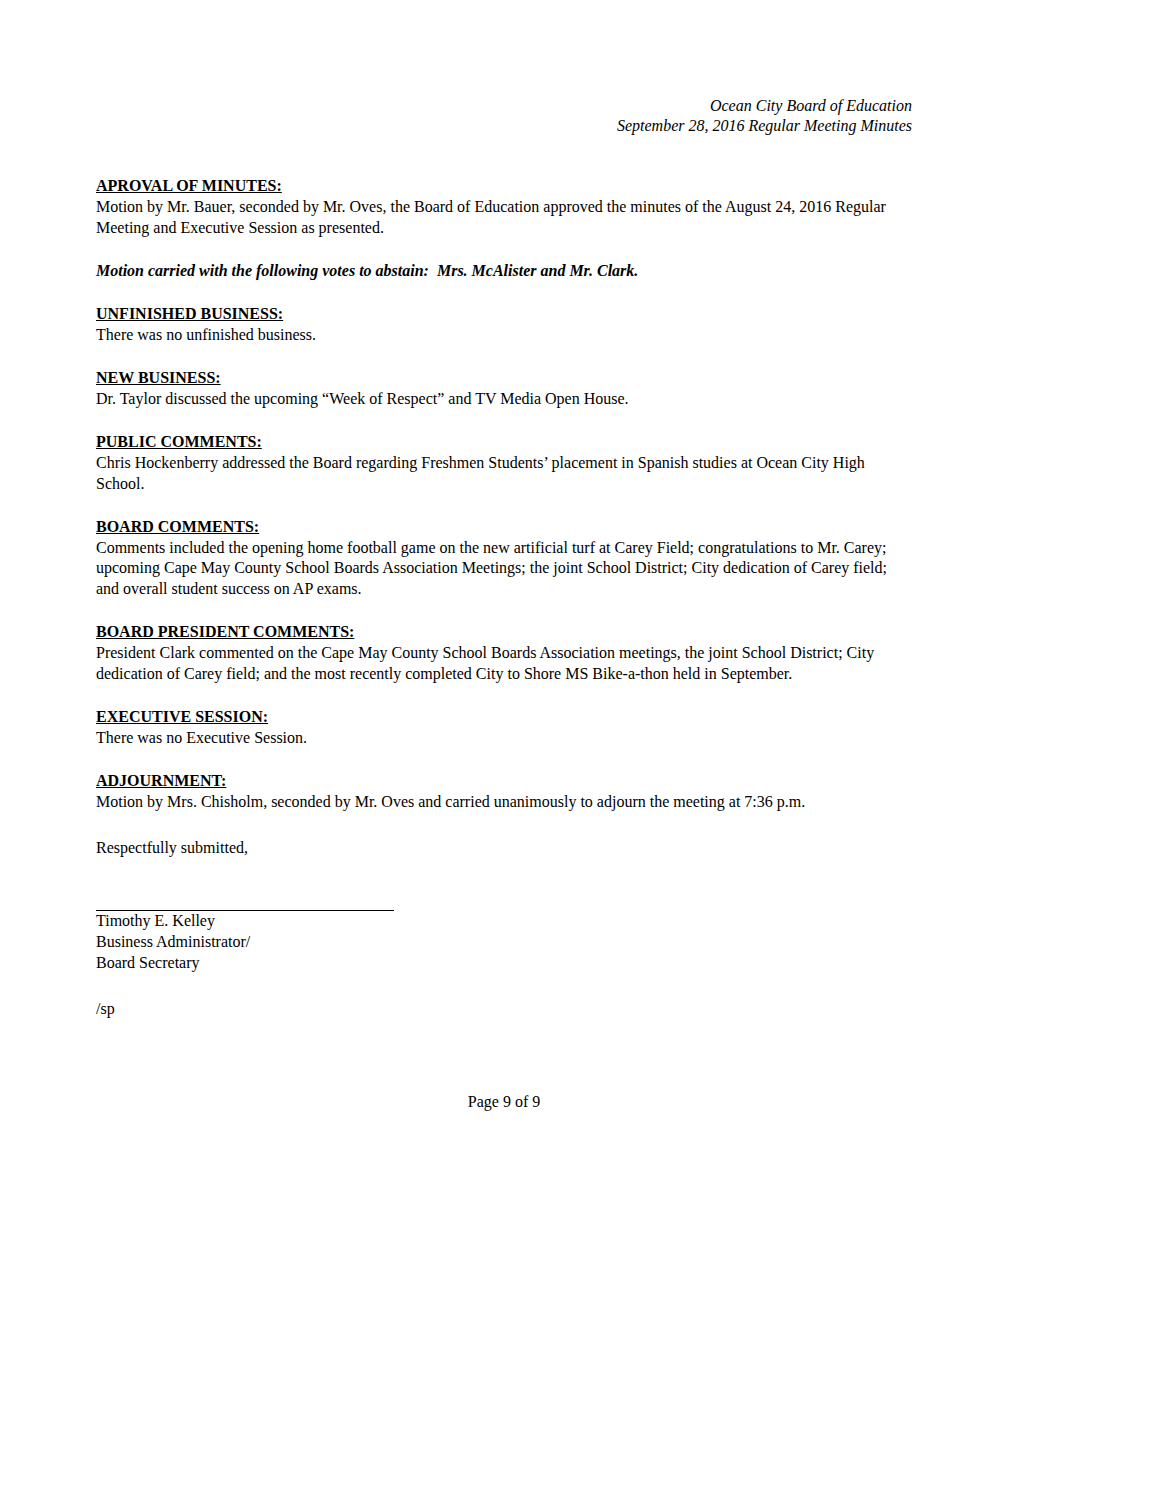Ocean City Board of Education
September 28, 2016 Regular Meeting Minutes
APROVAL OF MINUTES:
Motion by Mr. Bauer, seconded by Mr. Oves, the Board of Education approved the minutes of the August 24, 2016 Regular Meeting and Executive Session as presented.
Motion carried with the following votes to abstain: Mrs. McAlister and Mr. Clark.
UNFINISHED BUSINESS:
There was no unfinished business.
NEW BUSINESS:
Dr. Taylor discussed the upcoming “Week of Respect” and TV Media Open House.
PUBLIC COMMENTS:
Chris Hockenberry addressed the Board regarding Freshmen Students’ placement in Spanish studies at Ocean City High School.
BOARD COMMENTS:
Comments included the opening home football game on the new artificial turf at Carey Field; congratulations to Mr. Carey; upcoming Cape May County School Boards Association Meetings; the joint School District; City dedication of Carey field; and overall student success on AP exams.
BOARD PRESIDENT COMMENTS:
President Clark commented on the Cape May County School Boards Association meetings, the joint School District; City dedication of Carey field; and the most recently completed City to Shore MS Bike-a-thon held in September.
EXECUTIVE SESSION:
There was no Executive Session.
ADJOURNMENT:
Motion by Mrs. Chisholm, seconded by Mr. Oves and carried unanimously to adjourn the meeting at 7:36 p.m.
Respectfully submitted,
Timothy E. Kelley
Business Administrator/
Board Secretary
/sp
Page 9 of 9